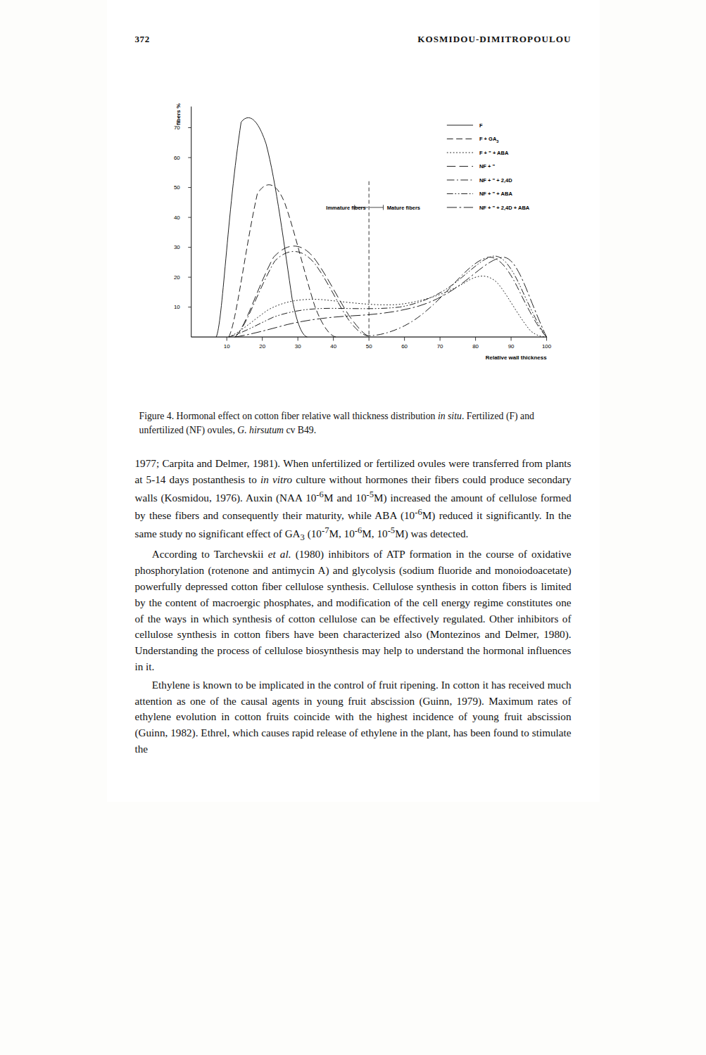372 KOSMIDOU-DIMITROPOULOU
fibers % 10 20 30 40 50 60 70 10 20 30 40 50 60 70 80 90 100 Relative wall thickness Immature fibers Mature fibers F F + GA3 F + ” + ABA NF + ” NF + ” + 2,4D NF + ” + ABA NF + ” + 2,4D + ABA
Figure 4. Hormonal effect on cotton fiber relative wall thickness distribution in situ. Fertilized (F) and unfertilized (NF) ovules, G. hirsutum cv B49.
1977; Carpita and Delmer, 1981). When unfertilized or fertilized ovules were transferred from plants at 5-14 days postanthesis to in vitro culture without hormones their fibers could produce secondary walls (Kosmidou, 1976). Auxin (NAA 10-6M and 10-5M) increased the amount of cellulose formed by these fibers and consequently their maturity, while ABA (10-6M) reduced it significantly. In the same study no significant effect of GA3 (10-7M, 10-6M, 10-5M) was detected.
According to Tarchevskii et al. (1980) inhibitors of ATP formation in the course of oxidative phosphorylation (rotenone and antimycin A) and glycolysis (sodium fluoride and monoiodoacetate) powerfully depressed cotton fiber cellulose synthesis. Cellulose synthesis in cotton fibers is limited by the content of macroergic phosphates, and modification of the cell energy regime constitutes one of the ways in which synthesis of cotton cellulose can be effectively regulated. Other inhibitors of cellulose synthesis in cotton fibers have been characterized also (Montezinos and Delmer, 1980). Understanding the process of cellulose biosynthesis may help to understand the hormonal influences in it.
Ethylene is known to be implicated in the control of fruit ripening. In cotton it has received much attention as one of the causal agents in young fruit abscission (Guinn, 1979). Maximum rates of ethylene evolution in cotton fruits coincide with the highest incidence of young fruit abscission (Guinn, 1982). Ethrel, which causes rapid release of ethylene in the plant, has been found to stimulate the